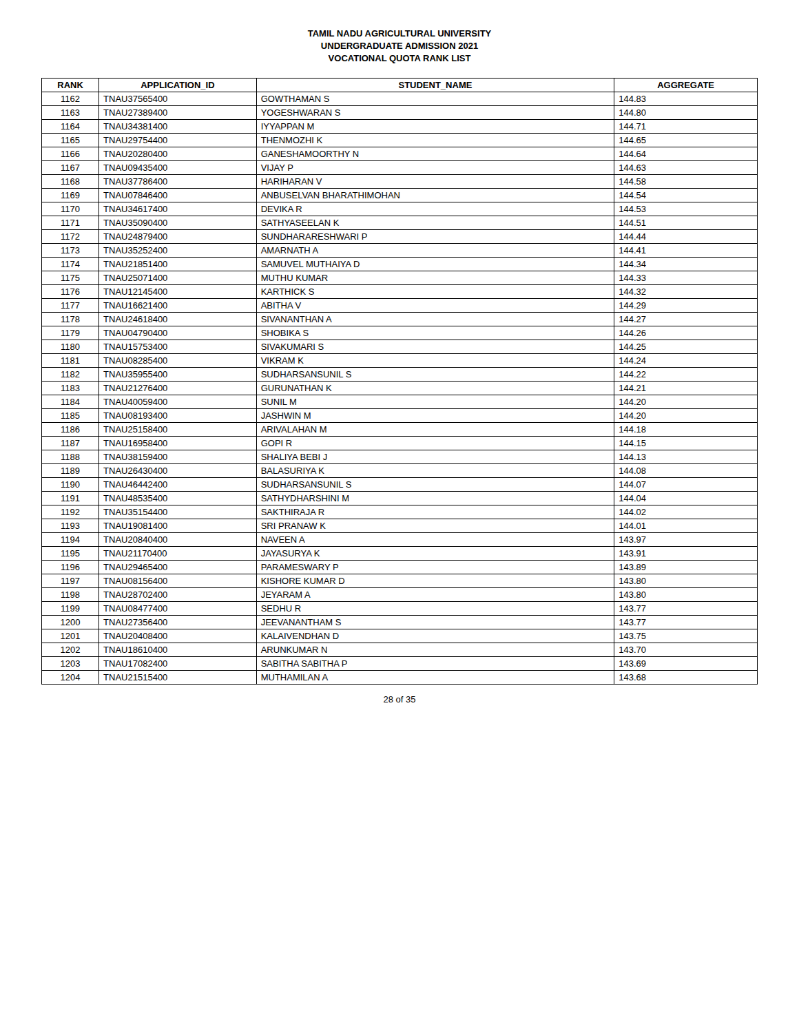TAMIL NADU AGRICULTURAL UNIVERSITY
UNDERGRADUATE ADMISSION 2021
VOCATIONAL QUOTA RANK LIST
| RANK | APPLICATION_ID | STUDENT_NAME | AGGREGATE |
| --- | --- | --- | --- |
| 1162 | TNAU37565400 | GOWTHAMAN S | 144.83 |
| 1163 | TNAU27389400 | YOGESHWARAN S | 144.80 |
| 1164 | TNAU34381400 | IYYAPPAN M | 144.71 |
| 1165 | TNAU29754400 | THENMOZHI K | 144.65 |
| 1166 | TNAU20280400 | GANESHAMOORTHY N | 144.64 |
| 1167 | TNAU09435400 | VIJAY P | 144.63 |
| 1168 | TNAU37786400 | HARIHARAN V | 144.58 |
| 1169 | TNAU07846400 | ANBUSELVAN BHARATHIMOHAN | 144.54 |
| 1170 | TNAU34617400 | DEVIKA R | 144.53 |
| 1171 | TNAU35090400 | SATHYASEELAN K | 144.51 |
| 1172 | TNAU24879400 | SUNDHARARESHWARI P | 144.44 |
| 1173 | TNAU35252400 | AMARNATH A | 144.41 |
| 1174 | TNAU21851400 | SAMUVEL MUTHAIYA D | 144.34 |
| 1175 | TNAU25071400 | MUTHU KUMAR | 144.33 |
| 1176 | TNAU12145400 | KARTHICK S | 144.32 |
| 1177 | TNAU16621400 | ABITHA V | 144.29 |
| 1178 | TNAU24618400 | SIVANANTHAN A | 144.27 |
| 1179 | TNAU04790400 | SHOBIKA S | 144.26 |
| 1180 | TNAU15753400 | SIVAKUMARI S | 144.25 |
| 1181 | TNAU08285400 | VIKRAM K | 144.24 |
| 1182 | TNAU35955400 | SUDHARSANSUNIL S | 144.22 |
| 1183 | TNAU21276400 | GURUNATHAN K | 144.21 |
| 1184 | TNAU40059400 | SUNIL M | 144.20 |
| 1185 | TNAU08193400 | JASHWIN M | 144.20 |
| 1186 | TNAU25158400 | ARIVALAHAN M | 144.18 |
| 1187 | TNAU16958400 | GOPI R | 144.15 |
| 1188 | TNAU38159400 | SHALIYA BEBI J | 144.13 |
| 1189 | TNAU26430400 | BALASURIYA K | 144.08 |
| 1190 | TNAU46442400 | SUDHARSANSUNIL S | 144.07 |
| 1191 | TNAU48535400 | SATHYDHARSHINI M | 144.04 |
| 1192 | TNAU35154400 | SAKTHIRAJA R | 144.02 |
| 1193 | TNAU19081400 | SRI PRANAW K | 144.01 |
| 1194 | TNAU20840400 | NAVEEN A | 143.97 |
| 1195 | TNAU21170400 | JAYASURYA K | 143.91 |
| 1196 | TNAU29465400 | PARAMESWARY P | 143.89 |
| 1197 | TNAU08156400 | KISHORE KUMAR D | 143.80 |
| 1198 | TNAU28702400 | JEYARAM A | 143.80 |
| 1199 | TNAU08477400 | SEDHU R | 143.77 |
| 1200 | TNAU27356400 | JEEVANANTHAM S | 143.77 |
| 1201 | TNAU20408400 | KALAIVENDHAN D | 143.75 |
| 1202 | TNAU18610400 | ARUNKUMAR N | 143.70 |
| 1203 | TNAU17082400 | SABITHA SABITHA P | 143.69 |
| 1204 | TNAU21515400 | MUTHAMILAN A | 143.68 |
28 of 35